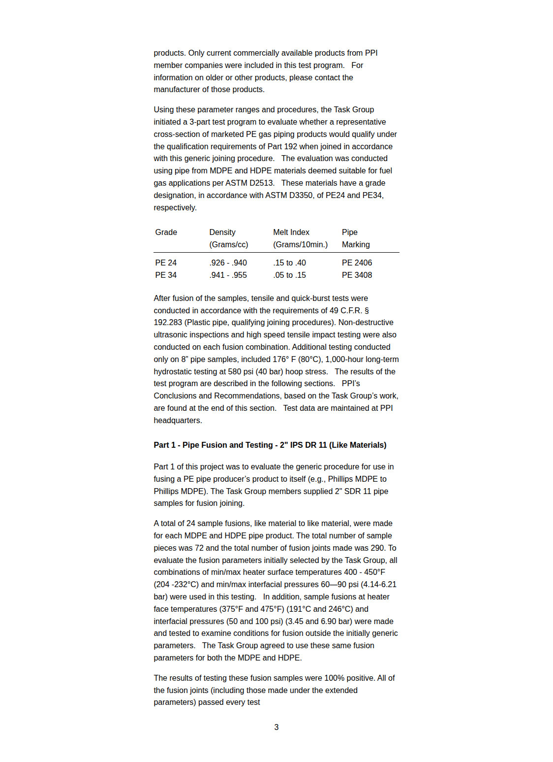products. Only current commercially available products from PPI member companies were included in this test program. For information on older or other products, please contact the manufacturer of those products.
Using these parameter ranges and procedures, the Task Group initiated a 3-part test program to evaluate whether a representative cross-section of marketed PE gas piping products would qualify under the qualification requirements of Part 192 when joined in accordance with this generic joining procedure. The evaluation was conducted using pipe from MDPE and HDPE materials deemed suitable for fuel gas applications per ASTM D2513. These materials have a grade designation, in accordance with ASTM D3350, of PE24 and PE34, respectively.
| Grade | Density | Melt Index | Pipe |
| --- | --- | --- | --- |
| | (Grams/cc) | (Grams/10min.) | Marking |
| PE 24 | .926 - .940 | .15 to .40 | PE 2406 |
| PE 34 | .941 - .955 | .05 to .15 | PE 3408 |
After fusion of the samples, tensile and quick-burst tests were conducted in accordance with the requirements of 49 C.F.R. § 192.283 (Plastic pipe, qualifying joining procedures). Non-destructive ultrasonic inspections and high speed tensile impact testing were also conducted on each fusion combination. Additional testing conducted only on 8” pipe samples, included 176° F (80°C), 1,000-hour long-term hydrostatic testing at 580 psi (40 bar) hoop stress. The results of the test program are described in the following sections. PPI’s Conclusions and Recommendations, based on the Task Group’s work, are found at the end of this section. Test data are maintained at PPI headquarters.
Part 1 - Pipe Fusion and Testing - 2" IPS DR 11 (Like Materials)
Part 1 of this project was to evaluate the generic procedure for use in fusing a PE pipe producer’s product to itself (e.g., Phillips MDPE to Phillips MDPE). The Task Group members supplied 2" SDR 11 pipe samples for fusion joining.
A total of 24 sample fusions, like material to like material, were made for each MDPE and HDPE pipe product. The total number of sample pieces was 72 and the total number of fusion joints made was 290. To evaluate the fusion parameters initially selected by the Task Group, all combinations of min/max heater surface temperatures 400 - 450°F (204 -232°C) and min/max interfacial pressures 60—90 psi (4.14-6.21 bar) were used in this testing. In addition, sample fusions at heater face temperatures (375°F and 475°F) (191°C and 246°C) and interfacial pressures (50 and 100 psi) (3.45 and 6.90 bar) were made and tested to examine conditions for fusion outside the initially generic parameters. The Task Group agreed to use these same fusion parameters for both the MDPE and HDPE.
The results of testing these fusion samples were 100% positive. All of the fusion joints (including those made under the extended parameters) passed every test
3